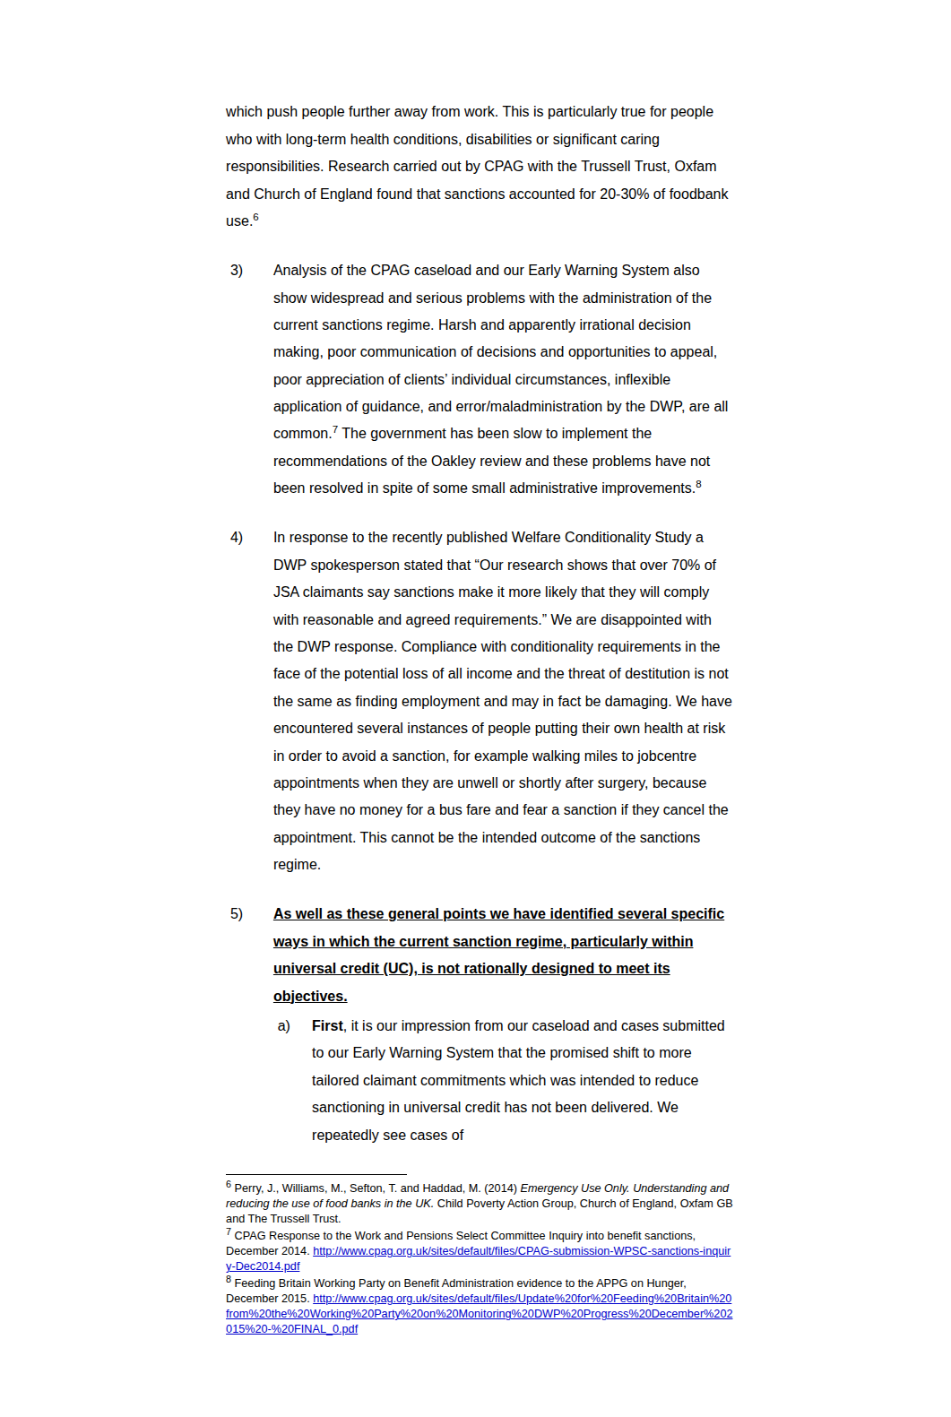which push people further away from work. This is particularly true for people who with long-term health conditions, disabilities or significant caring responsibilities. Research carried out by CPAG with the Trussell Trust, Oxfam and Church of England found that sanctions accounted for 20-30% of foodbank use.6
3) Analysis of the CPAG caseload and our Early Warning System also show widespread and serious problems with the administration of the current sanctions regime. Harsh and apparently irrational decision making, poor communication of decisions and opportunities to appeal, poor appreciation of clients’ individual circumstances, inflexible application of guidance, and error/maladministration by the DWP, are all common.7 The government has been slow to implement the recommendations of the Oakley review and these problems have not been resolved in spite of some small administrative improvements.8
4) In response to the recently published Welfare Conditionality Study a DWP spokesperson stated that “Our research shows that over 70% of JSA claimants say sanctions make it more likely that they will comply with reasonable and agreed requirements.” We are disappointed with the DWP response. Compliance with conditionality requirements in the face of the potential loss of all income and the threat of destitution is not the same as finding employment and may in fact be damaging. We have encountered several instances of people putting their own health at risk in order to avoid a sanction, for example walking miles to jobcentre appointments when they are unwell or shortly after surgery, because they have no money for a bus fare and fear a sanction if they cancel the appointment. This cannot be the intended outcome of the sanctions regime.
5) As well as these general points we have identified several specific ways in which the current sanction regime, particularly within universal credit (UC), is not rationally designed to meet its objectives.
a) First, it is our impression from our caseload and cases submitted to our Early Warning System that the promised shift to more tailored claimant commitments which was intended to reduce sanctioning in universal credit has not been delivered. We repeatedly see cases of
6 Perry, J., Williams, M., Sefton, T. and Haddad, M. (2014) Emergency Use Only. Understanding and reducing the use of food banks in the UK. Child Poverty Action Group, Church of England, Oxfam GB and The Trussell Trust.
7 CPAG Response to the Work and Pensions Select Committee Inquiry into benefit sanctions, December 2014. http://www.cpag.org.uk/sites/default/files/CPAG-submission-WPSC-sanctions-inquiry-Dec2014.pdf
8 Feeding Britain Working Party on Benefit Administration evidence to the APPG on Hunger, December 2015. http://www.cpag.org.uk/sites/default/files/Update%20for%20Feeding%20Britain%20from%20the%20Working%20Party%20on%20Monitoring%20DWP%20Progress%20December%202015%20-%20FINAL_0.pdf